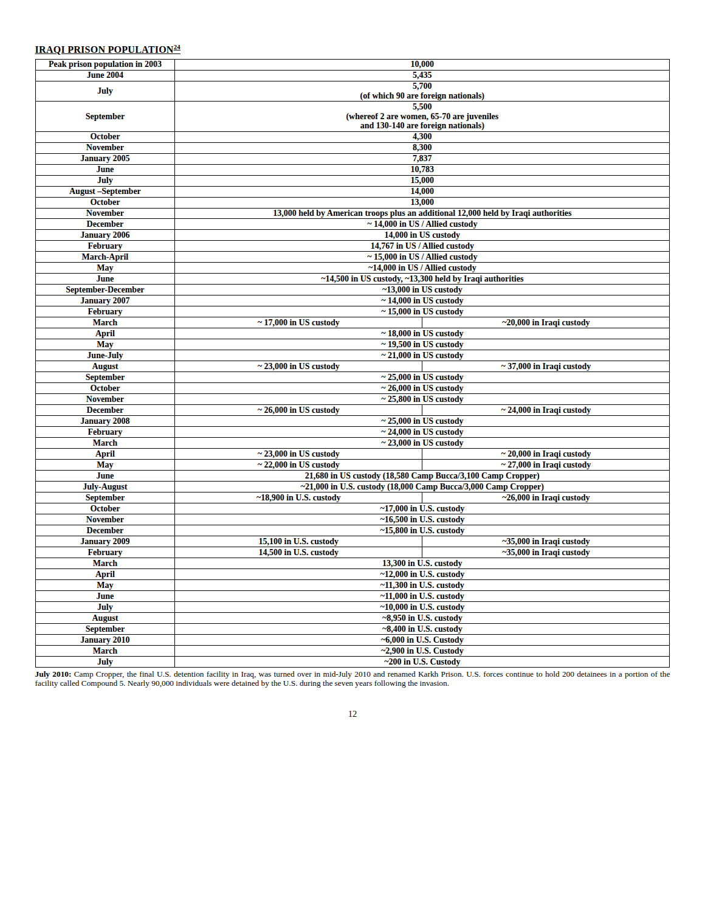IRAQI PRISON POPULATION24
| Peak prison population in 2003 | 10,000 |
| June 2004 | 5,435 |
| July | 5,700 (of which 90 are foreign nationals) |
| September | 5,500 (whereof 2 are women, 65-70 are juveniles and 130-140 are foreign nationals) |
| October | 4,300 |
| November | 8,300 |
| January 2005 | 7,837 |
| June | 10,783 |
| July | 15,000 |
| August –September | 14,000 |
| October | 13,000 |
| November | 13,000 held by American troops plus an additional 12,000 held by Iraqi authorities |
| December | ~ 14,000 in US / Allied custody |
| January 2006 | 14,000 in US custody |
| February | 14,767 in US / Allied custody |
| March-April | ~ 15,000 in US / Allied custody |
| May | ~14,000 in US / Allied custody |
| June | ~14,500 in US custody, ~13,300 held by Iraqi authorities |
| September-December | ~13,000 in US custody |
| January 2007 | ~ 14,000 in US custody |
| February | ~ 15,000 in US custody |
| March | ~ 17,000 in US custody | ~20,000 in Iraqi custody |
| April | ~ 18,000 in US custody |
| May | ~ 19,500 in US custody |
| June-July | ~ 21,000 in US custody |
| August | ~ 23,000 in US custody | ~ 37,000 in Iraqi custody |
| September | ~ 25,000 in US custody |
| October | ~ 26,000 in US custody |
| November | ~ 25,800 in US custody |
| December | ~ 26,000 in US custody | ~ 24,000 in Iraqi custody |
| January 2008 | ~ 25,000 in US custody |
| February | ~ 24,000 in US custody |
| March | ~ 23,000 in US custody |
| April | ~ 23,000 in US custody | ~ 20,000 in Iraqi custody |
| May | ~ 22,000 in US custody | ~ 27,000 in Iraqi custody |
| June | 21,680 in US custody (18,580 Camp Bucca/3,100 Camp Cropper) |
| July-August | ~21,000 in U.S. custody (18,000 Camp Bucca/3,000 Camp Cropper) |
| September | ~18,900 in U.S. custody | ~26,000 in Iraqi custody |
| October | ~17,000 in U.S. custody |
| November | ~16,500 in U.S. custody |
| December | ~15,800 in U.S. custody |
| January 2009 | 15,100 in U.S. custody | ~35,000 in Iraqi custody |
| February | 14,500 in U.S. custody | ~35,000 in Iraqi custody |
| March | 13,300 in U.S. custody |
| April | ~12,000 in U.S. custody |
| May | ~11,300 in U.S. custody |
| June | ~11,000 in U.S. custody |
| July | ~10,000 in U.S. custody |
| August | ~8,950 in U.S. custody |
| September | ~8,400 in U.S. custody |
| January 2010 | ~6,000 in U.S. Custody |
| March | ~2,900 in U.S. Custody |
| July | ~200 in U.S. Custody |
July 2010: Camp Cropper, the final U.S. detention facility in Iraq, was turned over in mid-July 2010 and renamed Karkh Prison. U.S. forces continue to hold 200 detainees in a portion of the facility called Compound 5. Nearly 90,000 individuals were detained by the U.S. during the seven years following the invasion.
12